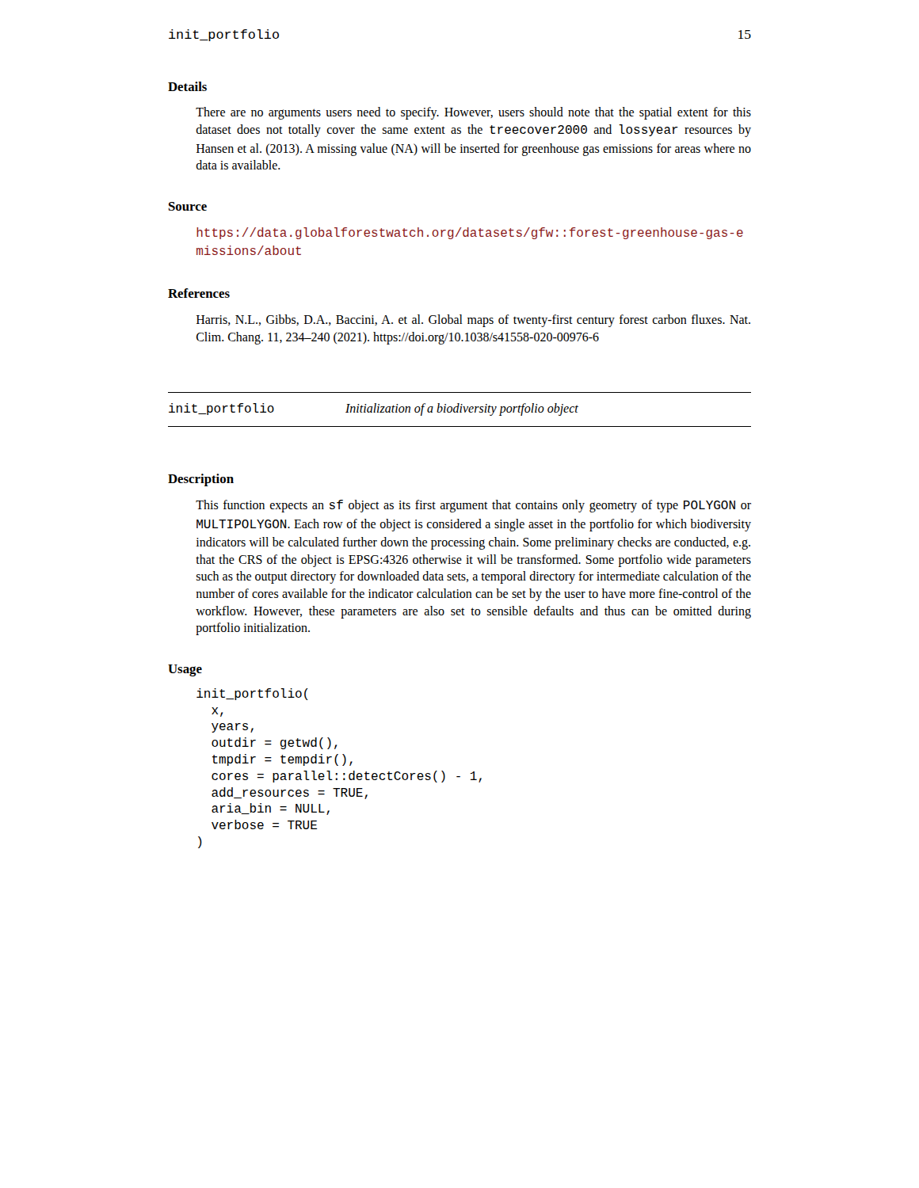init_portfolio 15
Details
There are no arguments users need to specify. However, users should note that the spatial extent for this dataset does not totally cover the same extent as the treecover2000 and lossyear resources by Hansen et al. (2013). A missing value (NA) will be inserted for greenhouse gas emissions for areas where no data is available.
Source
https://data.globalforestwatch.org/datasets/gfw::forest-greenhouse-gas-emissions/about
References
Harris, N.L., Gibbs, D.A., Baccini, A. et al. Global maps of twenty-first century forest carbon fluxes. Nat. Clim. Chang. 11, 234–240 (2021). https://doi.org/10.1038/s41558-020-00976-6
init_portfolio Initialization of a biodiversity portfolio object
Description
This function expects an sf object as its first argument that contains only geometry of type POLYGON or MULTIPOLYGON. Each row of the object is considered a single asset in the portfolio for which biodiversity indicators will be calculated further down the processing chain. Some preliminary checks are conducted, e.g. that the CRS of the object is EPSG:4326 otherwise it will be transformed. Some portfolio wide parameters such as the output directory for downloaded data sets, a temporal directory for intermediate calculation of the number of cores available for the indicator calculation can be set by the user to have more fine-control of the workflow. However, these parameters are also set to sensible defaults and thus can be omitted during portfolio initialization.
Usage
init_portfolio( x, years, outdir = getwd(), tmpdir = tempdir(), cores = parallel::detectCores() - 1, add_resources = TRUE, aria_bin = NULL, verbose = TRUE )